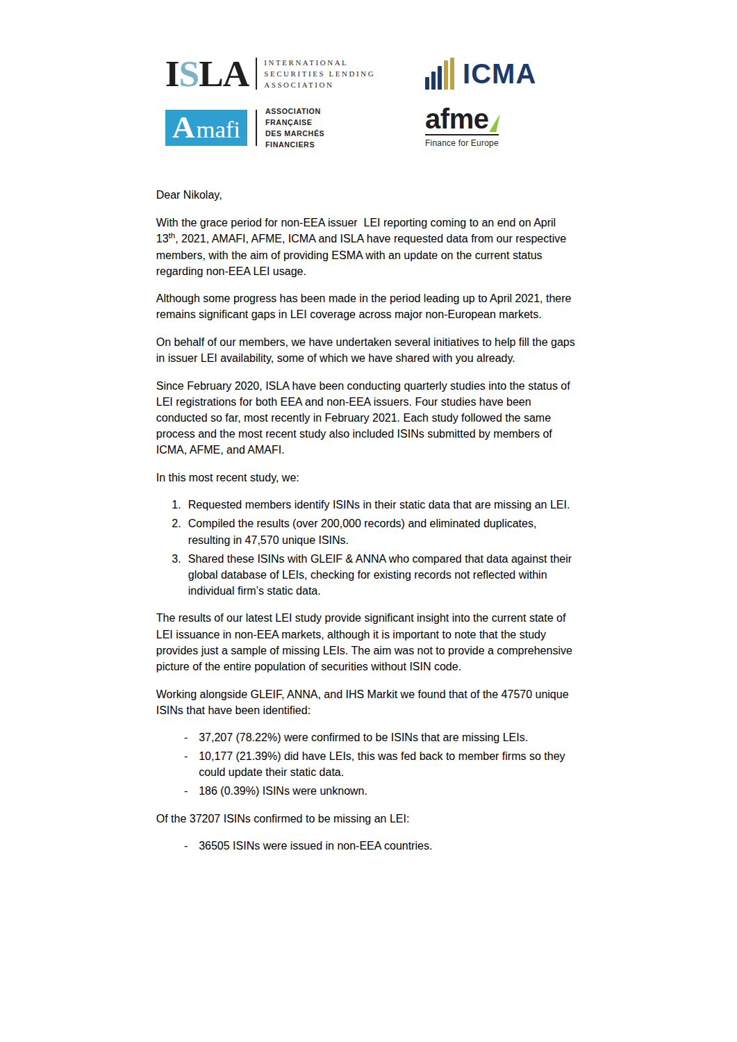ISLA
International
Securities Lending
Association
ICMA
Amafi
Association
Française
des Marchés
Financiers
afme
Finance for Europe
Dear Nikolay,
With the grace period for non-EEA issuer LEI reporting coming to an end on April 13th, 2021, AMAFI, AFME, ICMA and ISLA have requested data from our respective members, with the aim of providing ESMA with an update on the current status regarding non-EEA LEI usage.
Although some progress has been made in the period leading up to April 2021, there remains significant gaps in LEI coverage across major non-European markets.
On behalf of our members, we have undertaken several initiatives to help fill the gaps in issuer LEI availability, some of which we have shared with you already.
Since February 2020, ISLA have been conducting quarterly studies into the status of LEI registrations for both EEA and non-EEA issuers. Four studies have been conducted so far, most recently in February 2021. Each study followed the same process and the most recent study also included ISINs submitted by members of ICMA, AFME, and AMAFI.
In this most recent study, we:
Requested members identify ISINs in their static data that are missing an LEI.
Compiled the results (over 200,000 records) and eliminated duplicates, resulting in 47,570 unique ISINs.
Shared these ISINs with GLEIF & ANNA who compared that data against their global database of LEIs, checking for existing records not reflected within individual firm’s static data.
The results of our latest LEI study provide significant insight into the current state of LEI issuance in non-EEA markets, although it is important to note that the study provides just a sample of missing LEIs. The aim was not to provide a comprehensive picture of the entire population of securities without ISIN code.
Working alongside GLEIF, ANNA, and IHS Markit we found that of the 47570 unique ISINs that have been identified:
37,207 (78.22%) were confirmed to be ISINs that are missing LEIs.
10,177 (21.39%) did have LEIs, this was fed back to member firms so they could update their static data.
186 (0.39%) ISINs were unknown.
Of the 37207 ISINs confirmed to be missing an LEI:
36505 ISINs were issued in non-EEA countries.